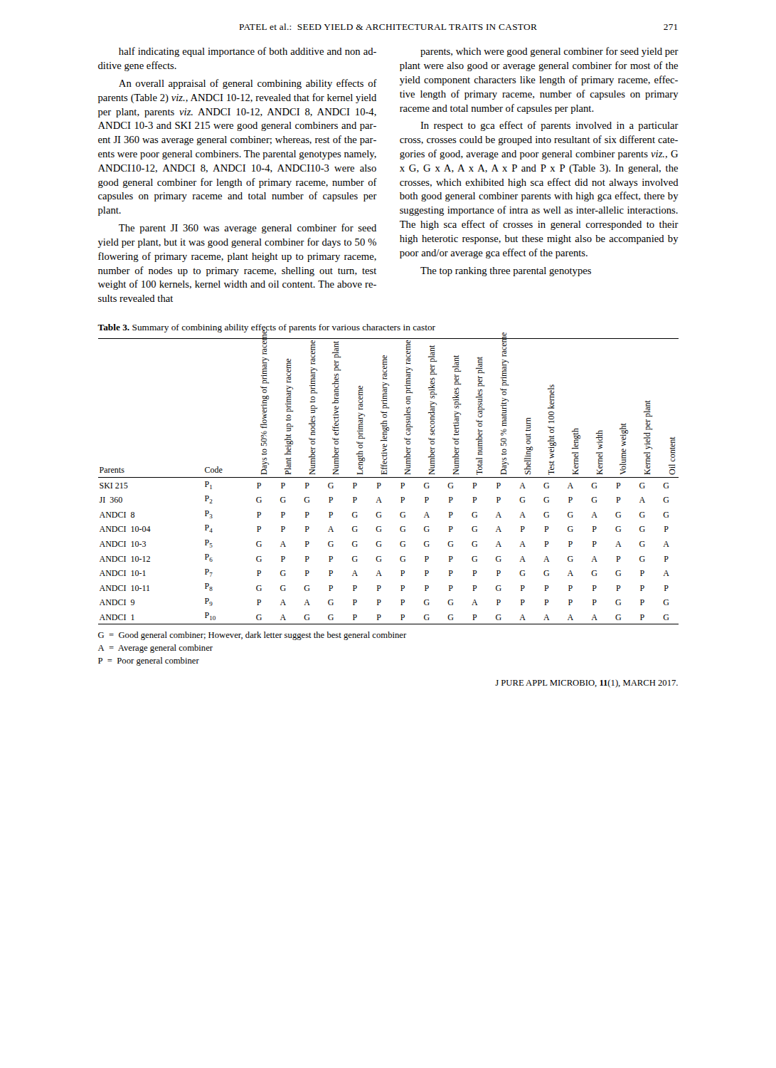PATEL et al.: SEED YIELD & ARCHITECTURAL TRAITS IN CASTOR 271
half indicating equal importance of both additive and non additive gene effects.
An overall appraisal of general combining ability effects of parents (Table 2) viz., ANDCI 10-12, revealed that for kernel yield per plant, parents viz. ANDCI 10-12, ANDCI 8, ANDCI 10-4, ANDCI 10-3 and SKI 215 were good general combiners and parent JI 360 was average general combiner; whereas, rest of the parents were poor general combiners. The parental genotypes namely, ANDCI10-12, ANDCI 8, ANDCI 10-4, ANDCI10-3 were also good general combiner for length of primary raceme, number of capsules on primary raceme and total number of capsules per plant.
The parent JI 360 was average general combiner for seed yield per plant, but it was good general combiner for days to 50 % flowering of primary raceme, plant height up to primary raceme, number of nodes up to primary raceme, shelling out turn, test weight of 100 kernels, kernel width and oil content. The above results revealed that
parents, which were good general combiner for seed yield per plant were also good or average general combiner for most of the yield component characters like length of primary raceme, effective length of primary raceme, number of capsules on primary raceme and total number of capsules per plant.
In respect to gca effect of parents involved in a particular cross, crosses could be grouped into resultant of six different categories of good, average and poor general combiner parents viz., G x G, G x A, A x A, A x P and P x P (Table 3). In general, the crosses, which exhibited high sca effect did not always involved both good general combiner parents with high gca effect, there by suggesting importance of intra as well as inter-allelic interactions. The high sca effect of crosses in general corresponded to their high heterotic response, but these might also be accompanied by poor and/or average gca effect of the parents.
The top ranking three parental genotypes
Table 3. Summary of combining ability effects of parents for various characters in castor
| Parents | Code | Days to 50% flowering of primary raceme | Plant height up to primary raceme | Number of nodes up to primary raceme | Number of effective branches per plant | Length of primary raceme | Effective length of primary raceme | Number of capsules on primary raceme | Number of secondary spikes per plant | Number of tertiary spikes per plant | Total number of capsules per plant | Days to 50 % maturity of primary raceme | Shelling out turn | Test weight of 100 kernels | Kernel length | Kernel width | Volume weight | Kernel yield per plant | Oil content |
| --- | --- | --- | --- | --- | --- | --- | --- | --- | --- | --- | --- | --- | --- | --- | --- | --- | --- | --- | --- |
| SKI 215 | P 1 | P | P | P | G | P | P | P | G | G | P | P | A | G | A | G | P | G | G |
| JI 360 | P 2 | G | G | G | P | P | A | P | P | P | P | P | G | G | P | G | P | A | G |
| ANDCI 8 | P 3 | P | P | P | P | G | G | G | A | P | G | A | A | G | G | A | G | G | G |
| ANDCI 10-04 | P 4 | P | P | P | A | G | G | G | G | P | G | A | P | P | G | P | G | G | P |
| ANDCI 10-3 | P 5 | G | A | P | G | G | G | G | G | G | G | A | A | P | P | P | A | G | A |
| ANDCI 10-12 | P 6 | G | P | P | P | G | G | G | P | P | G | G | A | A | G | A | P | G | P |
| ANDCI 10-1 | P 7 | P | G | P | P | A | A | P | P | P | P | P | G | G | A | G | G | P | A |
| ANDCI 10-11 | P 8 | G | G | G | P | P | P | P | P | P | P | G | P | P | P | P | P | P | P |
| ANDCI 9 | P 9 | P | A | A | G | P | P | P | G | G | A | P | P | P | P | P | G | P | G |
| ANDCI 1 | P 10 | G | A | G | G | P | P | P | G | G | P | G | A | A | A | A | G | P | G |
G = Good general combiner; However, dark letter suggest the best general combiner
A = Average general combiner
P = Poor general combiner
J PURE APPL MICROBIO, 11(1), MARCH 2017.